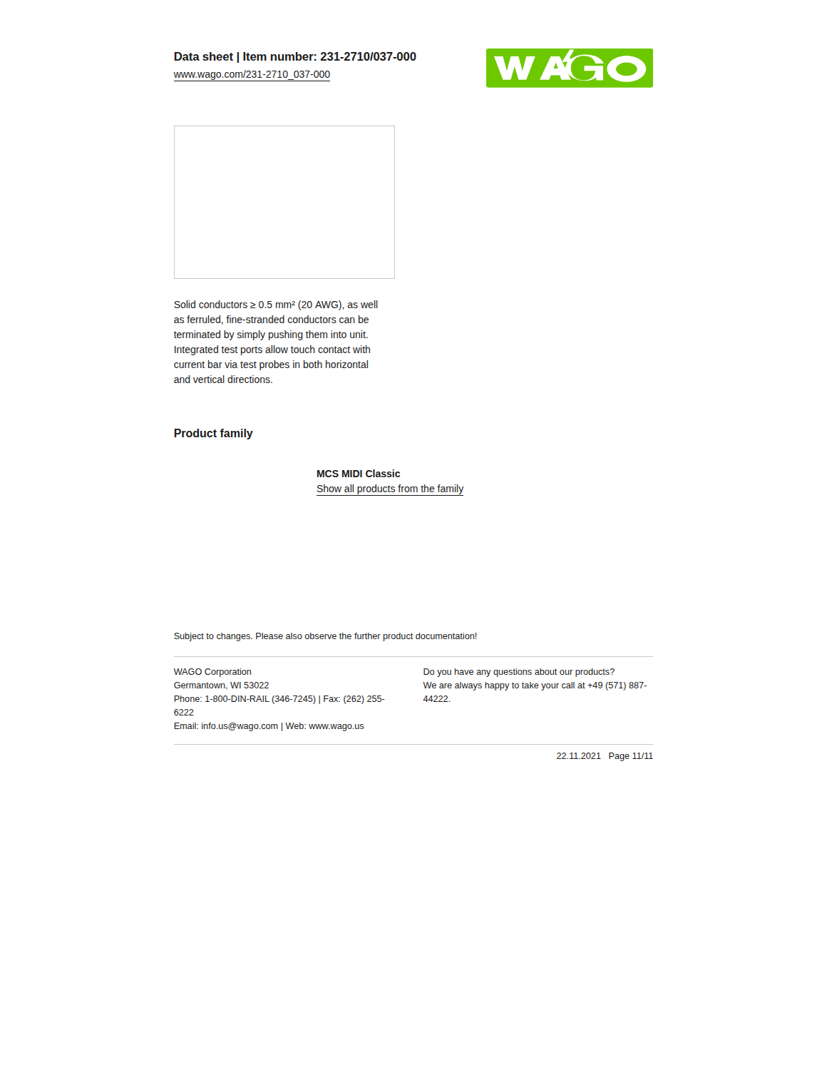Data sheet | Item number: 231-2710/037-000
www.wago.com/231-2710_037-000
Solid conductors ≥ 0.5 mm² (20 AWG), as well as ferruled, fine-stranded conductors can be terminated by simply pushing them into unit. Integrated test ports allow touch contact with current bar via test probes in both horizontal and vertical directions.
Product family
MCS MIDI Classic
Show all products from the family
Subject to changes. Please also observe the further product documentation!
WAGO Corporation
Germantown, WI 53022
Phone: 1-800-DIN-RAIL (346-7245) | Fax: (262) 255-6222
Email: info.us@wago.com | Web: www.wago.us
Do you have any questions about our products?
We are always happy to take your call at +49 (571) 887-44222.
22.11.2021 Page 11/11